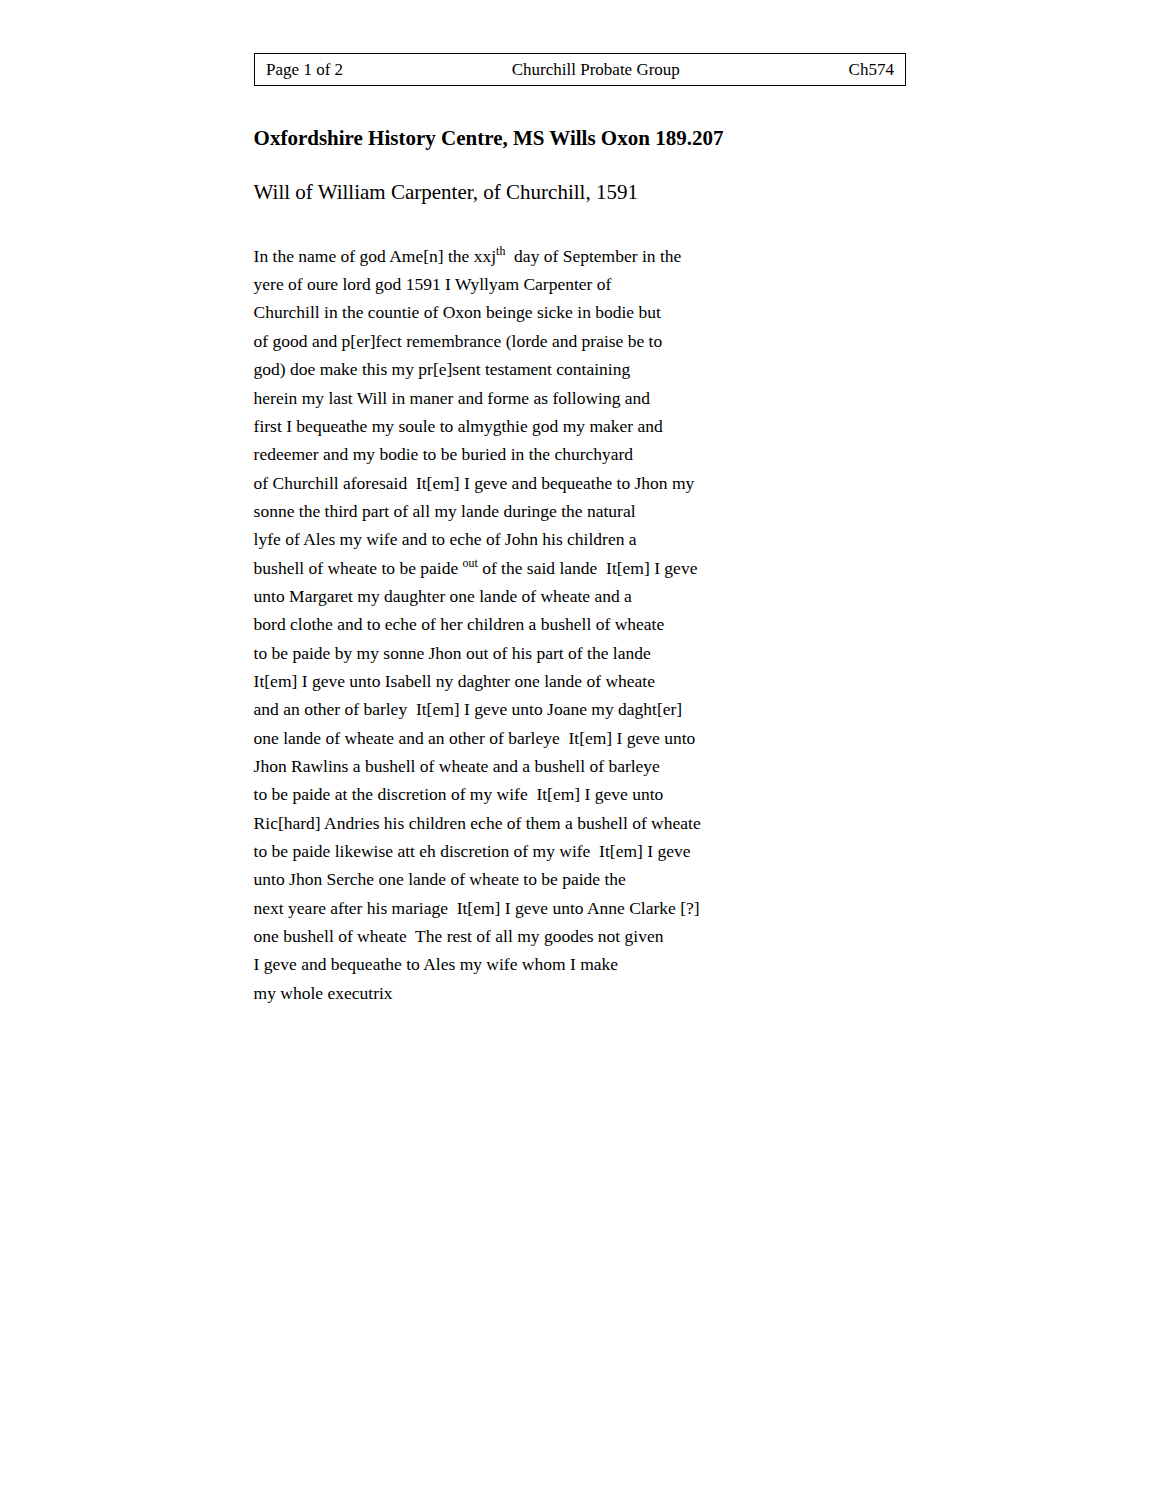Page 1 of 2 Churchill Probate Group Ch574
Oxfordshire History Centre, MS Wills Oxon 189.207
Will of William Carpenter, of Churchill, 1591
In the name of god Ame[n] the xxjth day of September in the
yere of oure lord god 1591 I Wyllyam Carpenter of
Churchill in the countie of Oxon beinge sicke in bodie but
of good and p[er]fect remembrance (lorde and praise be to
god) doe make this my pr[e]sent testament containing
herein my last Will in maner and forme as following and
first I bequeathe my soule to almygthie god my maker and
redeemer and my bodie to be buried in the churchyard
of Churchill aforesaid It[em] I geve and bequeathe to Jhon my
sonne the third part of all my lande duringe the natural
lyfe of Ales my wife and to eche of John his children a
bushell of wheate to be paide out of the said lande It[em] I geve
unto Margaret my daughter one lande of wheate and a
bord clothe and to eche of her children a bushell of wheate
to be paide by my sonne Jhon out of his part of the lande
It[em] I geve unto Isabell ny daghter one lande of wheate
and an other of barley It[em] I geve unto Joane my daght[er]
one lande of wheate and an other of barleye It[em] I geve unto
Jhon Rawlins a bushell of wheate and a bushell of barleye
to be paide at the discretion of my wife It[em] I geve unto
Ric[hard] Andries his children eche of them a bushell of wheate
to be paide likewise att eh discretion of my wife It[em] I geve
unto Jhon Serche one lande of wheate to be paide the
next yeare after his mariage It[em] I geve unto Anne Clarke [?]
one bushell of wheate The rest of all my goodes not given
I geve and bequeathe to Ales my wife whom I make
my whole executrix